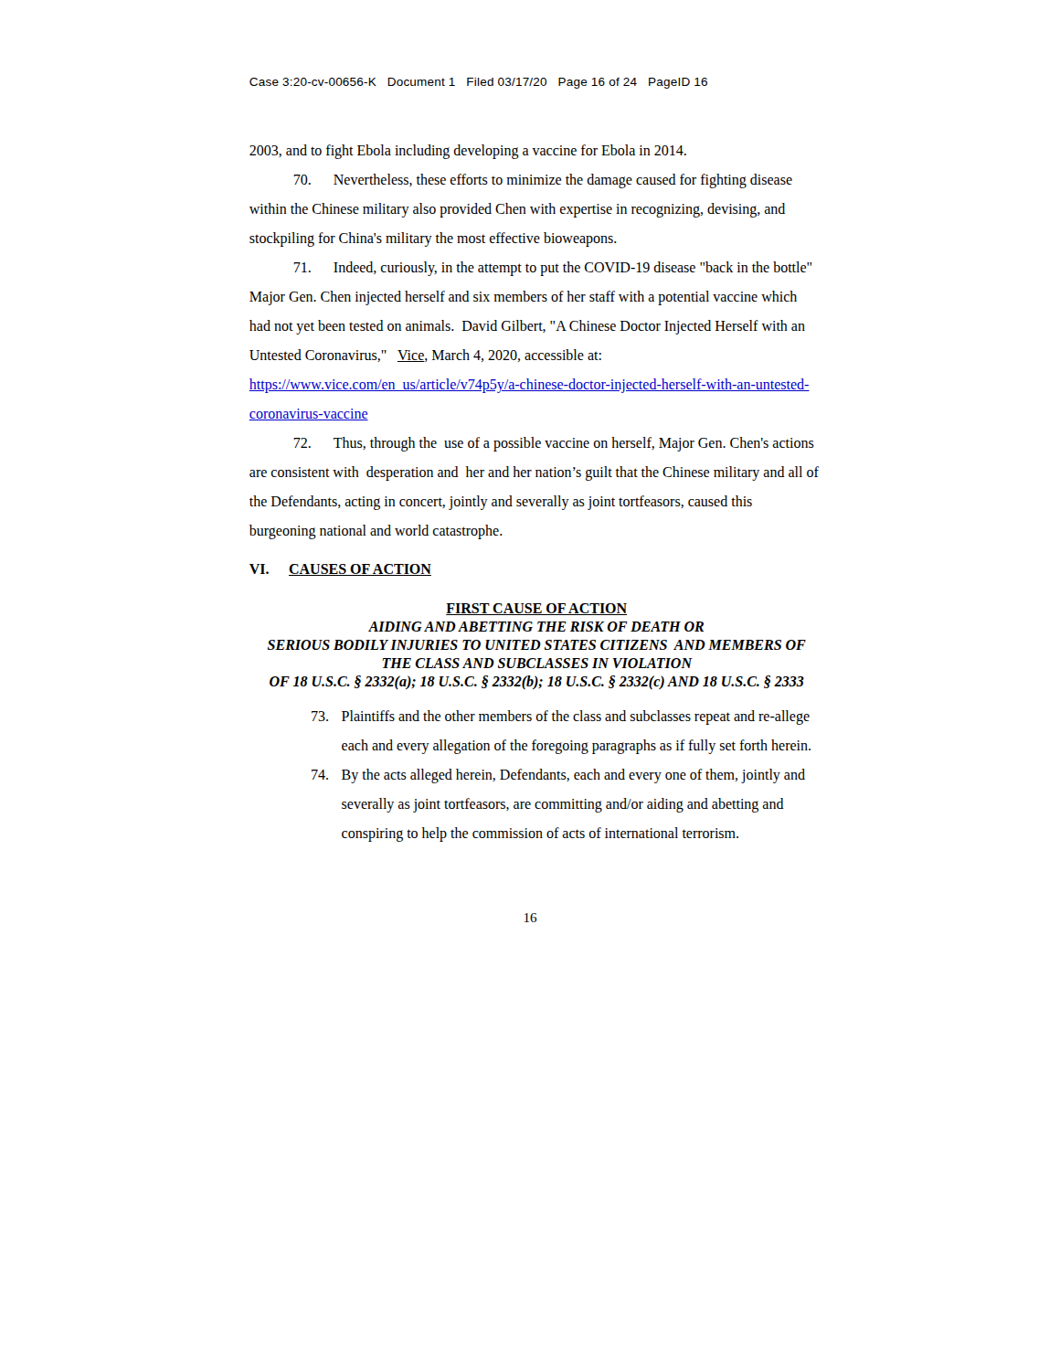Case 3:20-cv-00656-K Document 1 Filed 03/17/20 Page 16 of 24 PageID 16
2003, and to fight Ebola including developing a vaccine for Ebola in 2014.
70. Nevertheless, these efforts to minimize the damage caused for fighting disease
within the Chinese military also provided Chen with expertise in recognizing, devising, and
stockpiling for China's military the most effective bioweapons.
71. Indeed, curiously, in the attempt to put the COVID-19 disease "back in the bottle"
Major Gen. Chen injected herself and six members of her staff with a potential vaccine which
had not yet been tested on animals. David Gilbert, "A Chinese Doctor Injected Herself with an
Untested Coronavirus," Vice, March 4, 2020, accessible at:
https://www.vice.com/en_us/article/v74p5y/a-chinese-doctor-injected-herself-with-an-untested-
coronavirus-vaccine
72. Thus, through the use of a possible vaccine on herself, Major Gen. Chen's actions
are consistent with desperation and her and her nation’s guilt that the Chinese military and all of
the Defendants, acting in concert, jointly and severally as joint tortfeasors, caused this
burgeoning national and world catastrophe.
VI. CAUSES OF ACTION
FIRST CAUSE OF ACTION
AIDING AND ABETTING THE RISK OF DEATH OR
SERIOUS BODILY INJURIES TO UNITED STATES CITIZENS AND MEMBERS OF
THE CLASS AND SUBCLASSES IN VIOLATION
OF 18 U.S.C. § 2332(a); 18 U.S.C. § 2332(b); 18 U.S.C. § 2332(c) AND 18 U.S.C. § 2333
Plaintiffs and the other members of the class and subclasses repeat and re-allege each and every allegation of the foregoing paragraphs as if fully set forth herein.
By the acts alleged herein, Defendants, each and every one of them, jointly and severally as joint tortfeasors, are committing and/or aiding and abetting and conspiring to help the commission of acts of international terrorism.
16